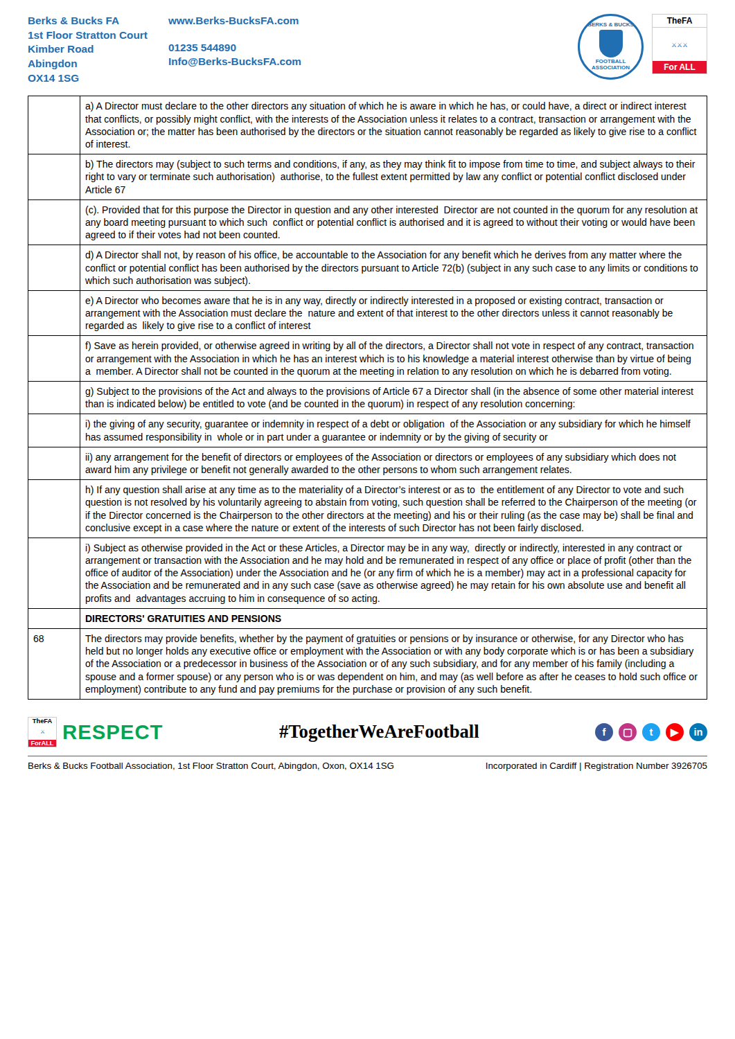Berks & Bucks FA
1st Floor Stratton Court
Kimber Road
Abingdon
OX14 1SG
www.Berks-BucksFA.com 01235 544890 Info@Berks-BucksFA.com
BERKS & BUCKS
FOOTBALL ASSOCIATION
TheFA
⚔⚔⚔
For ALL
| | a) A Director must declare to the other directors any situation of which he is aware in which he has, or could have, a direct or indirect interest that conflicts, or possibly might conflict, with the interests of the Association unless it relates to a contract, transaction or arrangement with the Association or; the matter has been authorised by the directors or the situation cannot reasonably be regarded as likely to give rise to a conflict of interest. |
| | b) The directors may (subject to such terms and conditions, if any, as they may think fit to impose from time to time, and subject always to their right to vary or terminate such authorisation) authorise, to the fullest extent permitted by law any conflict or potential conflict disclosed under Article 67 |
| | (c). Provided that for this purpose the Director in question and any other interested Director are not counted in the quorum for any resolution at any board meeting pursuant to which such conflict or potential conflict is authorised and it is agreed to without their voting or would have been agreed to if their votes had not been counted. |
| | d) A Director shall not, by reason of his office, be accountable to the Association for any benefit which he derives from any matter where the conflict or potential conflict has been authorised by the directors pursuant to Article 72(b) (subject in any such case to any limits or conditions to which such authorisation was subject). |
| | e) A Director who becomes aware that he is in any way, directly or indirectly interested in a proposed or existing contract, transaction or arrangement with the Association must declare the nature and extent of that interest to the other directors unless it cannot reasonably be regarded as likely to give rise to a conflict of interest |
| | f) Save as herein provided, or otherwise agreed in writing by all of the directors, a Director shall not vote in respect of any contract, transaction or arrangement with the Association in which he has an interest which is to his knowledge a material interest otherwise than by virtue of being a member. A Director shall not be counted in the quorum at the meeting in relation to any resolution on which he is debarred from voting. |
| | g) Subject to the provisions of the Act and always to the provisions of Article 67 a Director shall (in the absence of some other material interest than is indicated below) be entitled to vote (and be counted in the quorum) in respect of any resolution concerning: |
| | i) the giving of any security, guarantee or indemnity in respect of a debt or obligation of the Association or any subsidiary for which he himself has assumed responsibility in whole or in part under a guarantee or indemnity or by the giving of security or |
| | ii) any arrangement for the benefit of directors or employees of the Association or directors or employees of any subsidiary which does not award him any privilege or benefit not generally awarded to the other persons to whom such arrangement relates. |
| | h) If any question shall arise at any time as to the materiality of a Director’s interest or as to the entitlement of any Director to vote and such question is not resolved by his voluntarily agreeing to abstain from voting, such question shall be referred to the Chairperson of the meeting (or if the Director concerned is the Chairperson to the other directors at the meeting) and his or their ruling (as the case may be) shall be final and conclusive except in a case where the nature or extent of the interests of such Director has not been fairly disclosed. |
| | i) Subject as otherwise provided in the Act or these Articles, a Director may be in any way, directly or indirectly, interested in any contract or arrangement or transaction with the Association and he may hold and be remunerated in respect of any office or place of profit (other than the office of auditor of the Association) under the Association and he (or any firm of which he is a member) may act in a professional capacity for the Association and be remunerated and in any such case (save as otherwise agreed) he may retain for his own absolute use and benefit all profits and advantages accruing to him in consequence of so acting. |
| | DIRECTORS' GRATUITIES AND PENSIONS |
| 68 | The directors may provide benefits, whether by the payment of gratuities or pensions or by insurance or otherwise, for any Director who has held but no longer holds any executive office or employment with the Association or with any body corporate which is or has been a subsidiary of the Association or a predecessor in business of the Association or of any such subsidiary, and for any member of his family (including a spouse and a former spouse) or any person who is or was dependent on him, and may (as well before as after he ceases to hold such office or employment) contribute to any fund and pay premiums for the purchase or provision of any such benefit. |
TheFA
⚔
ForALL
RESPECT
#TogetherWeAreFootball
f
▢
t
▶
in
Berks & Bucks Football Association, 1st Floor Stratton Court, Abingdon, Oxon, OX14 1SG
Incorporated in Cardiff | Registration Number 3926705